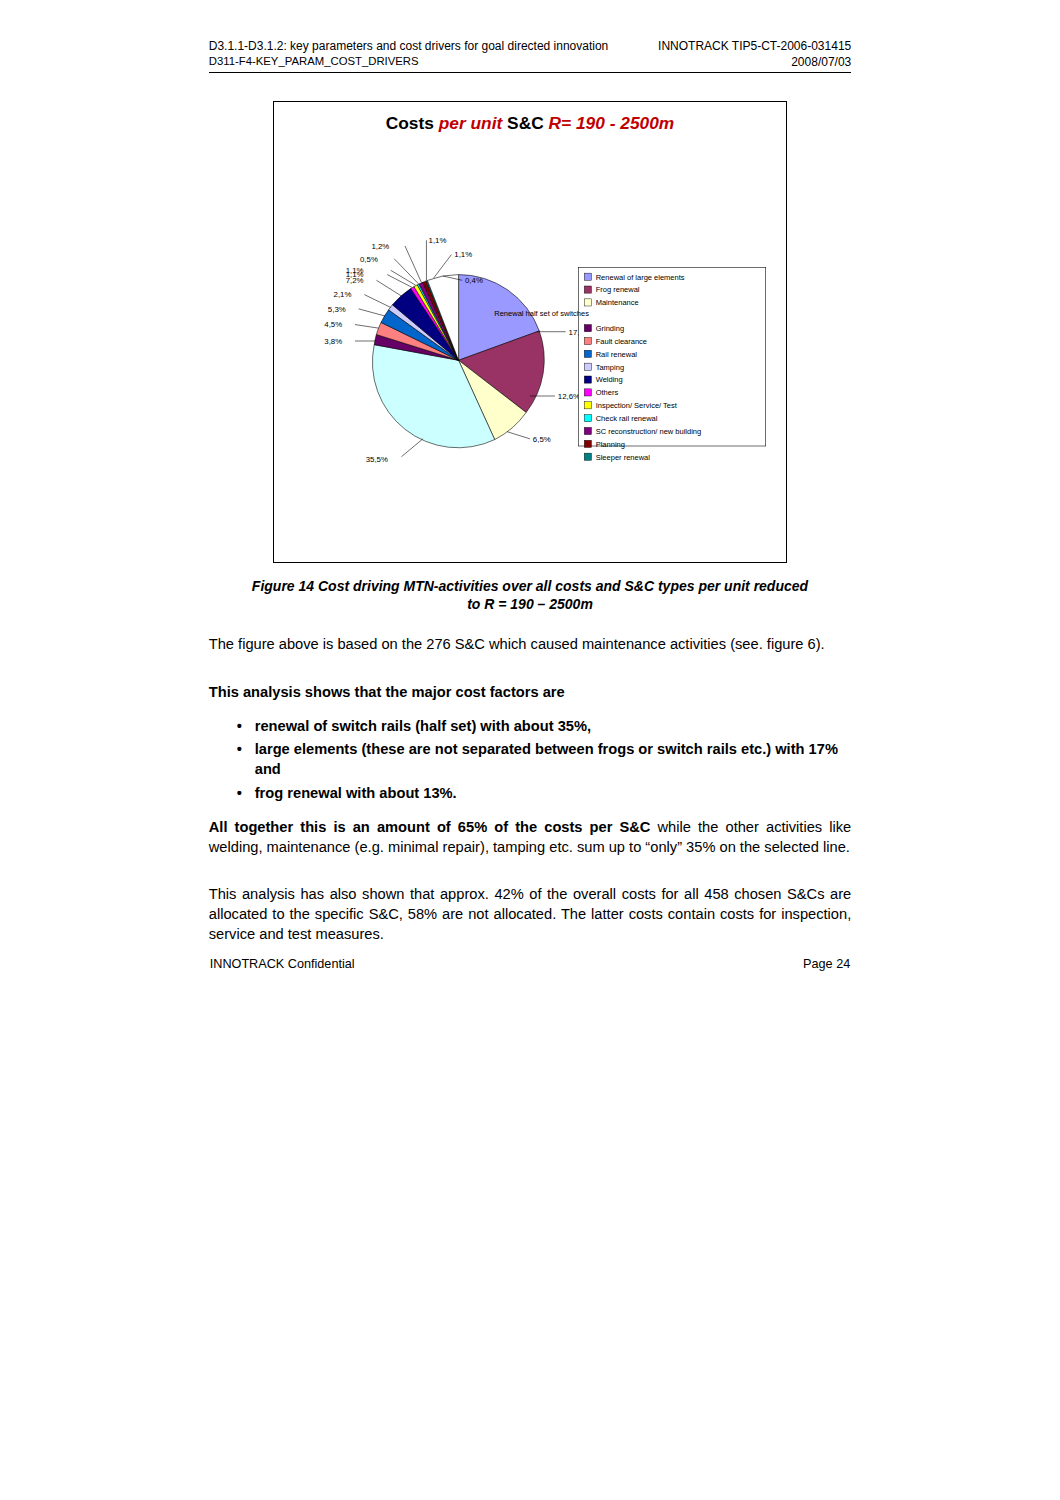| D3.1.1-D3.1.2: key parameters and cost drivers for goal directed innovation | INNOTRACK TIP5-CT-2006-031415 |
| D311- F4-KEY_PARAM_COST_DRIVERS | 2008/07/03 |
Costs per unit S&C R= 190 - 2500m
17,0% 12,6% 6,5% 35,5% 3,8% 4,5% 5,3% 2,1% 7,2% 1,1% 1,1% 0,5% 1,2% 1,1% 1,1% 0,4% Renewal of large elements Frog renewal Maintenance Grinding Fault clearance Rail renewal Tamping Welding Others Inspection/ Service/ Test Check rail renewal SC reconstruction/ new building Planning Sleeper renewal Renewal half set of switches
Figure 14 Cost driving MTN-activities over all costs and S&C types per unit reduced to R = 190 – 2500m
The figure above is based on the 276 S&C which caused maintenance activities (see. figure 6).
This analysis shows that the major cost factors are
renewal of switch rails (half set) with about 35%,
large elements (these are not separated between frogs or switch rails etc.) with 17% and
frog renewal with about 13%.
All together this is an amount of 65% of the costs per S&C while the other activities like welding, maintenance (e.g. minimal repair), tamping etc. sum up to “only” 35% on the selected line.
This analysis has also shown that approx. 42% of the overall costs for all 458 chosen S&Cs are allocated to the specific S&C, 58% are not allocated. The latter costs contain costs for inspection, service and test measures.
| INNOTRACK Confidential | Page 24 |